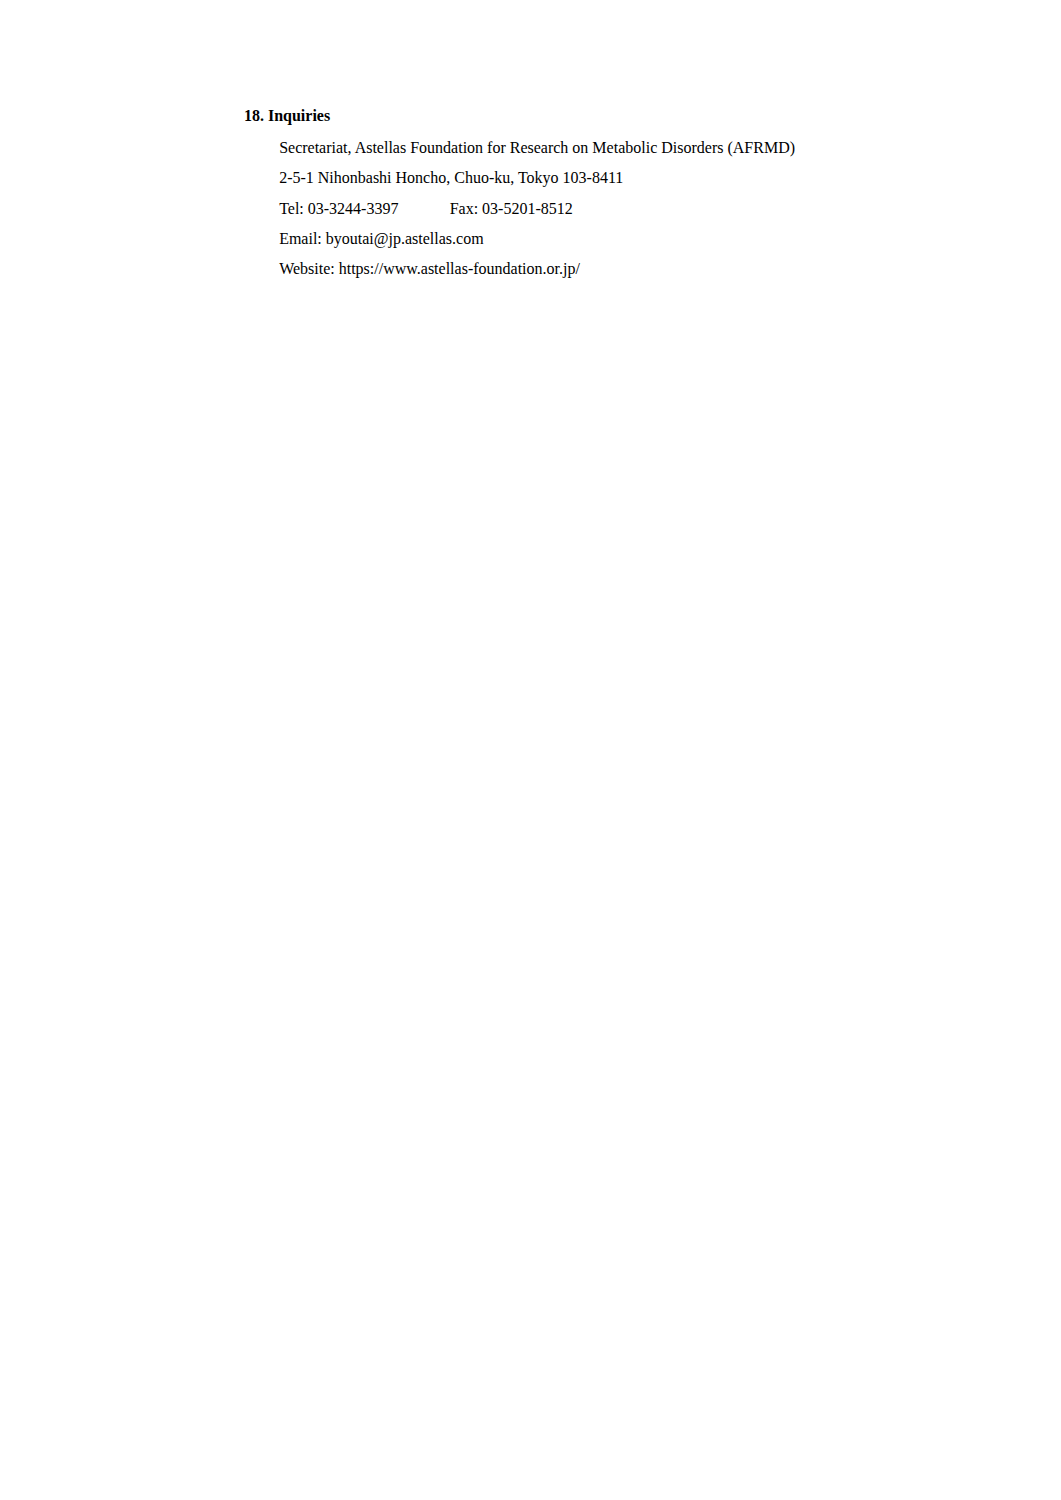18. Inquiries
Secretariat, Astellas Foundation for Research on Metabolic Disorders (AFRMD)
2-5-1 Nihonbashi Honcho, Chuo-ku, Tokyo 103-8411
Tel: 03-3244-3397 Fax: 03-5201-8512
Email: byoutai@jp.astellas.com
Website: https://www.astellas-foundation.or.jp/